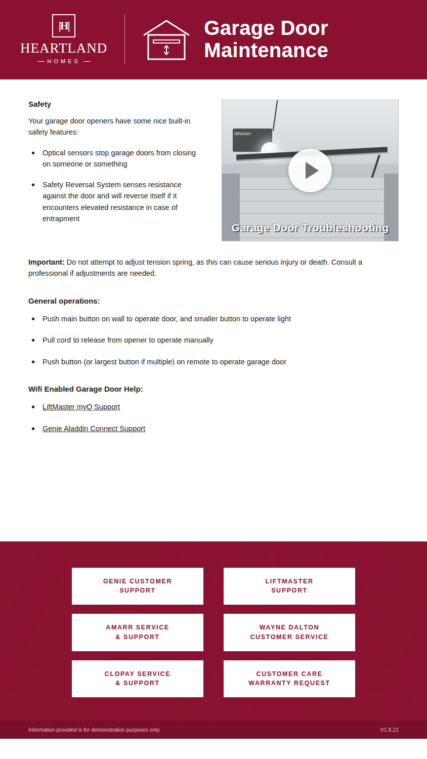|H|
HEARTLAND
HOMES
Garage Door
Maintenance
Safety
Your garage door openers have some nice built-in safety features:
Optical sensors stop garage doors from closing on someone or something
Safety Reversal System senses resistance against the door and will reverse itself if it encounters elevated resistance in case of entrapment
tMaster
Garage Door Troubleshooting
Important: Do not attempt to adjust tension spring, as this can cause serious injury or death. Consult a professional if adjustments are needed.
General operations:
Push main button on wall to operate door, and smaller button to operate light
Pull cord to release from opener to operate manually
Push button (or largest button if multiple) on remote to operate garage door
Wifi Enabled Garage Door Help:
LiftMaster myQ Support
Genie Aladdin Connect Support
GENIE CUSTOMER
SUPPORT LIFTMASTER
SUPPORT AMARR SERVICE
& SUPPORT WAYNE DALTON
CUSTOMER SERVICE CLOPAY SERVICE
& SUPPORT CUSTOMER CARE
WARRANTY REQUEST
Information provided is for demonstration purposes only. V1.8.21